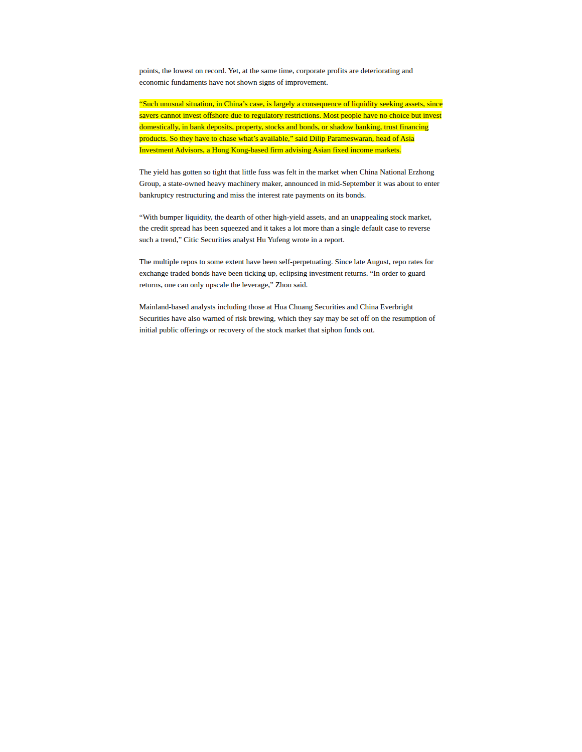points, the lowest on record. Yet, at the same time, corporate profits are deteriorating and economic fundaments have not shown signs of improvement.
“Such unusual situation, in China’s case, is largely a consequence of liquidity seeking assets, since savers cannot invest offshore due to regulatory restrictions. Most people have no choice but invest domestically, in bank deposits, property, stocks and bonds, or shadow banking, trust financing products. So they have to chase what’s available,” said Dilip Parameswaran, head of Asia Investment Advisors, a Hong Kong-based firm advising Asian fixed income markets.
The yield has gotten so tight that little fuss was felt in the market when China National Erzhong Group, a state-owned heavy machinery maker, announced in mid-September it was about to enter bankruptcy restructuring and miss the interest rate payments on its bonds.
“With bumper liquidity, the dearth of other high-yield assets, and an unappealing stock market, the credit spread has been squeezed and it takes a lot more than a single default case to reverse such a trend,” Citic Securities analyst Hu Yufeng wrote in a report.
The multiple repos to some extent have been self-perpetuating. Since late August, repo rates for exchange traded bonds have been ticking up, eclipsing investment returns. “In order to guard returns, one can only upscale the leverage,” Zhou said.
Mainland-based analysts including those at Hua Chuang Securities and China Everbright Securities have also warned of risk brewing, which they say may be set off on the resumption of initial public offerings or recovery of the stock market that siphon funds out.